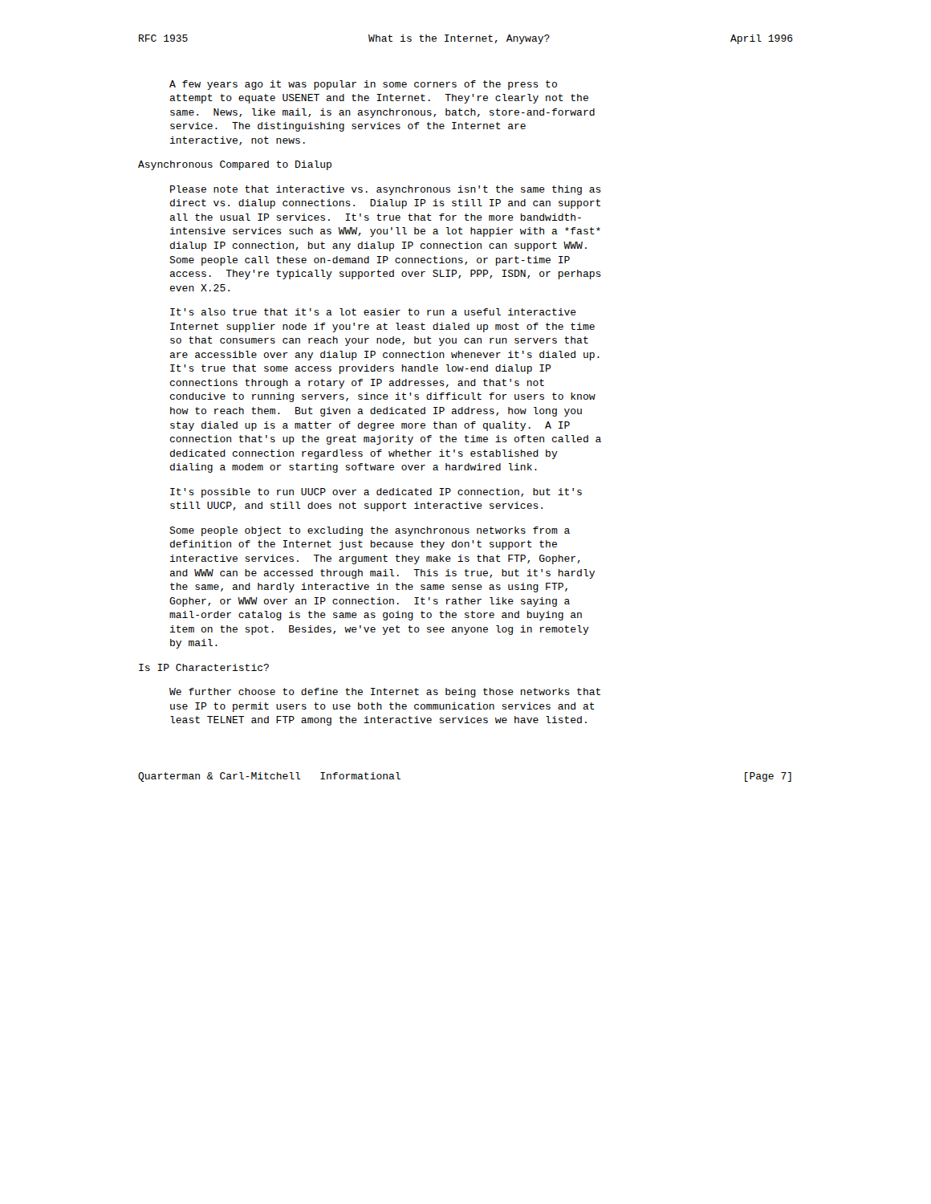RFC 1935 What is the Internet, Anyway? April 1996
A few years ago it was popular in some corners of the press to attempt to equate USENET and the Internet. They're clearly not the same. News, like mail, is an asynchronous, batch, store-and-forward service. The distinguishing services of the Internet are interactive, not news.
Asynchronous Compared to Dialup
Please note that interactive vs. asynchronous isn't the same thing as direct vs. dialup connections. Dialup IP is still IP and can support all the usual IP services. It's true that for the more bandwidth- intensive services such as WWW, you'll be a lot happier with a *fast* dialup IP connection, but any dialup IP connection can support WWW. Some people call these on-demand IP connections, or part-time IP access. They're typically supported over SLIP, PPP, ISDN, or perhaps even X.25.
It's also true that it's a lot easier to run a useful interactive Internet supplier node if you're at least dialed up most of the time so that consumers can reach your node, but you can run servers that are accessible over any dialup IP connection whenever it's dialed up. It's true that some access providers handle low-end dialup IP connections through a rotary of IP addresses, and that's not conducive to running servers, since it's difficult for users to know how to reach them. But given a dedicated IP address, how long you stay dialed up is a matter of degree more than of quality. A IP connection that's up the great majority of the time is often called a dedicated connection regardless of whether it's established by dialing a modem or starting software over a hardwired link.
It's possible to run UUCP over a dedicated IP connection, but it's still UUCP, and still does not support interactive services.
Some people object to excluding the asynchronous networks from a definition of the Internet just because they don't support the interactive services. The argument they make is that FTP, Gopher, and WWW can be accessed through mail. This is true, but it's hardly the same, and hardly interactive in the same sense as using FTP, Gopher, or WWW over an IP connection. It's rather like saying a mail-order catalog is the same as going to the store and buying an item on the spot. Besides, we've yet to see anyone log in remotely by mail.
Is IP Characteristic?
We further choose to define the Internet as being those networks that use IP to permit users to use both the communication services and at least TELNET and FTP among the interactive services we have listed.
Quarterman & Carl-Mitchell Informational [Page 7]